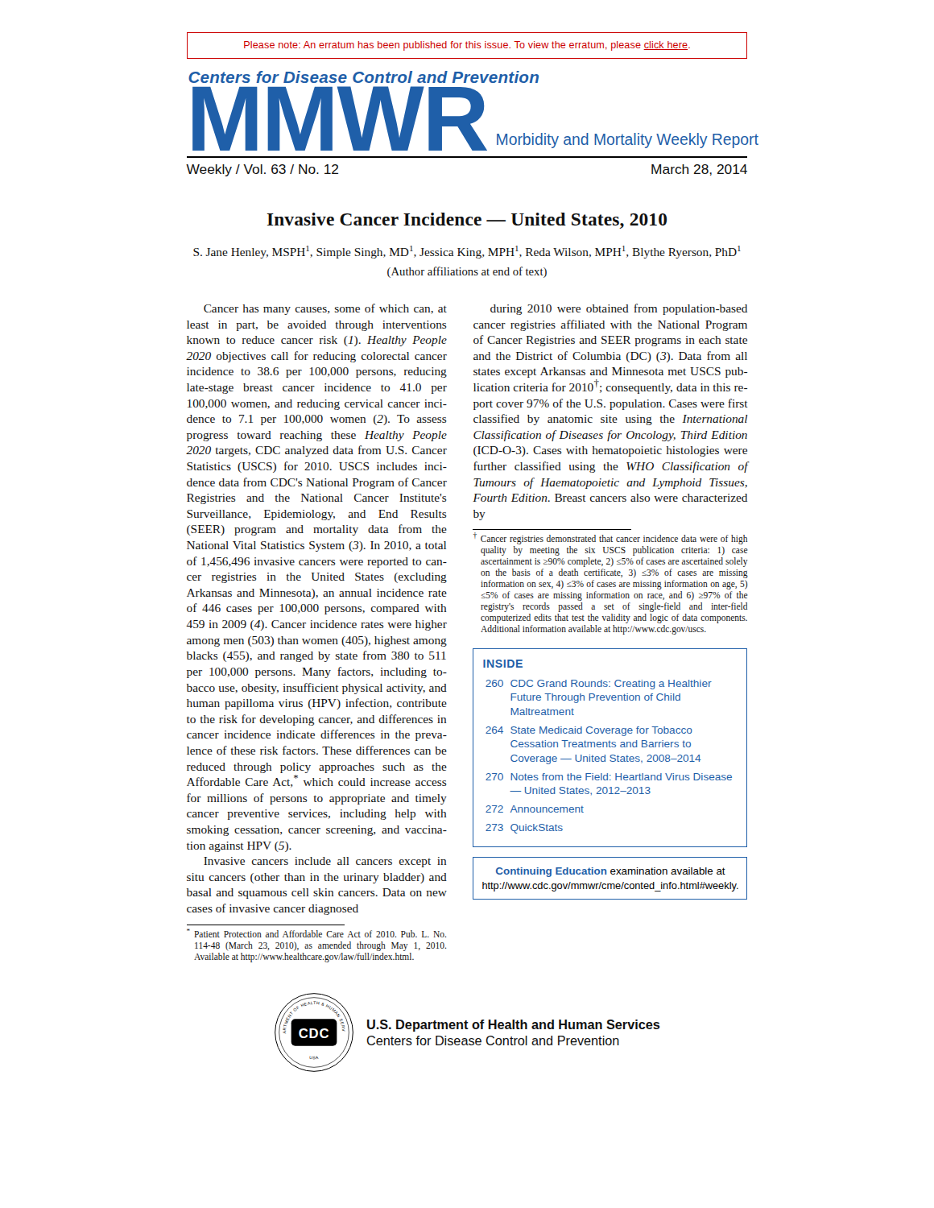Please note: An erratum has been published for this issue. To view the erratum, please click here.
Centers for Disease Control and Prevention
MMWR
Morbidity and Mortality Weekly Report
Weekly / Vol. 63 / No. 12
March 28, 2014
Invasive Cancer Incidence — United States, 2010
S. Jane Henley, MSPH1, Simple Singh, MD1, Jessica King, MPH1, Reda Wilson, MPH1, Blythe Ryerson, PhD1
(Author affiliations at end of text)
Cancer has many causes, some of which can, at least in part, be avoided through interventions known to reduce cancer risk (1). Healthy People 2020 objectives call for reducing colorectal cancer incidence to 38.6 per 100,000 persons, reducing late-stage breast cancer incidence to 41.0 per 100,000 women, and reducing cervical cancer incidence to 7.1 per 100,000 women (2). To assess progress toward reaching these Healthy People 2020 targets, CDC analyzed data from U.S. Cancer Statistics (USCS) for 2010. USCS includes incidence data from CDC's National Program of Cancer Registries and the National Cancer Institute's Surveillance, Epidemiology, and End Results (SEER) program and mortality data from the National Vital Statistics System (3). In 2010, a total of 1,456,496 invasive cancers were reported to cancer registries in the United States (excluding Arkansas and Minnesota), an annual incidence rate of 446 cases per 100,000 persons, compared with 459 in 2009 (4). Cancer incidence rates were higher among men (503) than women (405), highest among blacks (455), and ranged by state from 380 to 511 per 100,000 persons. Many factors, including tobacco use, obesity, insufficient physical activity, and human papilloma virus (HPV) infection, contribute to the risk for developing cancer, and differences in cancer incidence indicate differences in the prevalence of these risk factors. These differences can be reduced through policy approaches such as the Affordable Care Act,* which could increase access for millions of persons to appropriate and timely cancer preventive services, including help with smoking cessation, cancer screening, and vaccination against HPV (5).
Invasive cancers include all cancers except in situ cancers (other than in the urinary bladder) and basal and squamous cell skin cancers. Data on new cases of invasive cancer diagnosed
* Patient Protection and Affordable Care Act of 2010. Pub. L. No. 114-48 (March 23, 2010), as amended through May 1, 2010. Available at http://www.healthcare.gov/law/full/index.html.
during 2010 were obtained from population-based cancer registries affiliated with the National Program of Cancer Registries and SEER programs in each state and the District of Columbia (DC) (3). Data from all states except Arkansas and Minnesota met USCS publication criteria for 2010†; consequently, data in this report cover 97% of the U.S. population. Cases were first classified by anatomic site using the International Classification of Diseases for Oncology, Third Edition (ICD-O-3). Cases with hematopoietic histologies were further classified using the WHO Classification of Tumours of Haematopoietic and Lymphoid Tissues, Fourth Edition. Breast cancers also were characterized by
† Cancer registries demonstrated that cancer incidence data were of high quality by meeting the six USCS publication criteria: 1) case ascertainment is ≥90% complete, 2) ≤5% of cases are ascertained solely on the basis of a death certificate, 3) ≤3% of cases are missing information on sex, 4) ≤3% of cases are missing information on age, 5) ≤5% of cases are missing information on race, and 6) ≥97% of the registry's records passed a set of single-field and inter-field computerized edits that test the validity and logic of data components. Additional information available at http://www.cdc.gov/uscs.
INSIDE
260 CDC Grand Rounds: Creating a Healthier Future Through Prevention of Child Maltreatment
264 State Medicaid Coverage for Tobacco Cessation Treatments and Barriers to Coverage — United States, 2008–2014
270 Notes from the Field: Heartland Virus Disease — United States, 2012–2013
272 Announcement
273 QuickStats
Continuing Education examination available at
http://www.cdc.gov/mmwr/cme/conted_info.html#weekly.
DEPARTMENT OF HEALTH & HUMAN SERVICES USA CDC
U.S. Department of Health and Human Services
Centers for Disease Control and Prevention